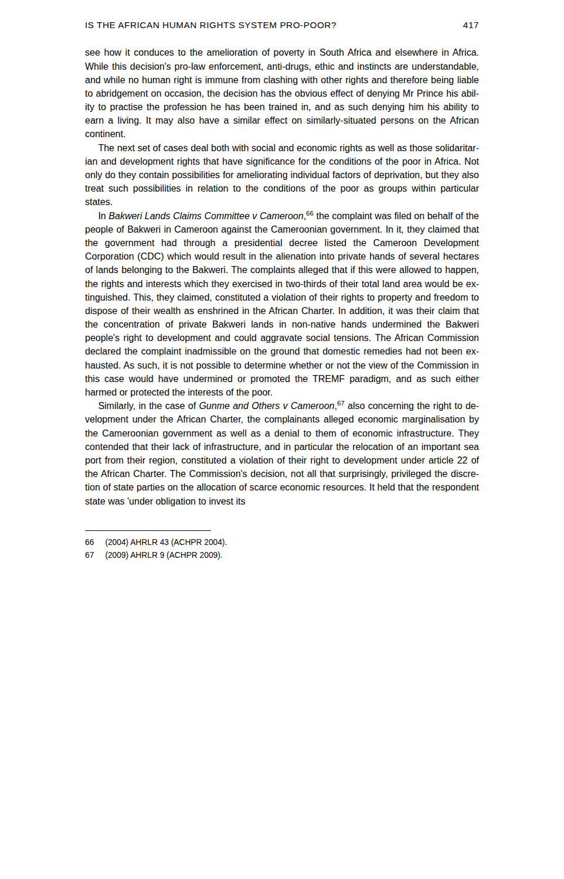Is the African human rights system pro-poor? 417
see how it conduces to the amelioration of poverty in South Africa and elsewhere in Africa. While this decision's pro-law enforcement, anti-drugs, ethic and instincts are understandable, and while no human right is immune from clashing with other rights and therefore being liable to abridgement on occasion, the decision has the obvious effect of denying Mr Prince his ability to practise the profession he has been trained in, and as such denying him his ability to earn a living. It may also have a similar effect on similarly-situated persons on the African continent.
The next set of cases deal both with social and economic rights as well as those solidaritarian and development rights that have significance for the conditions of the poor in Africa. Not only do they contain possibilities for ameliorating individual factors of deprivation, but they also treat such possibilities in relation to the conditions of the poor as groups within particular states.
In Bakweri Lands Claims Committee v Cameroon,66 the complaint was filed on behalf of the people of Bakweri in Cameroon against the Cameroonian government. In it, they claimed that the government had through a presidential decree listed the Cameroon Development Corporation (CDC) which would result in the alienation into private hands of several hectares of lands belonging to the Bakweri. The complaints alleged that if this were allowed to happen, the rights and interests which they exercised in two-thirds of their total land area would be extinguished. This, they claimed, constituted a violation of their rights to property and freedom to dispose of their wealth as enshrined in the African Charter. In addition, it was their claim that the concentration of private Bakweri lands in non-native hands undermined the Bakweri people's right to development and could aggravate social tensions. The African Commission declared the complaint inadmissible on the ground that domestic remedies had not been exhausted. As such, it is not possible to determine whether or not the view of the Commission in this case would have undermined or promoted the TREMF paradigm, and as such either harmed or protected the interests of the poor.
Similarly, in the case of Gunme and Others v Cameroon,67 also concerning the right to development under the African Charter, the complainants alleged economic marginalisation by the Cameroonian government as well as a denial to them of economic infrastructure. They contended that their lack of infrastructure, and in particular the relocation of an important sea port from their region, constituted a violation of their right to development under article 22 of the African Charter. The Commission's decision, not all that surprisingly, privileged the discretion of state parties on the allocation of scarce economic resources. It held that the respondent state was 'under obligation to invest its
66(2004) AHRLR 43 (ACHPR 2004).
67(2009) AHRLR 9 (ACHPR 2009).